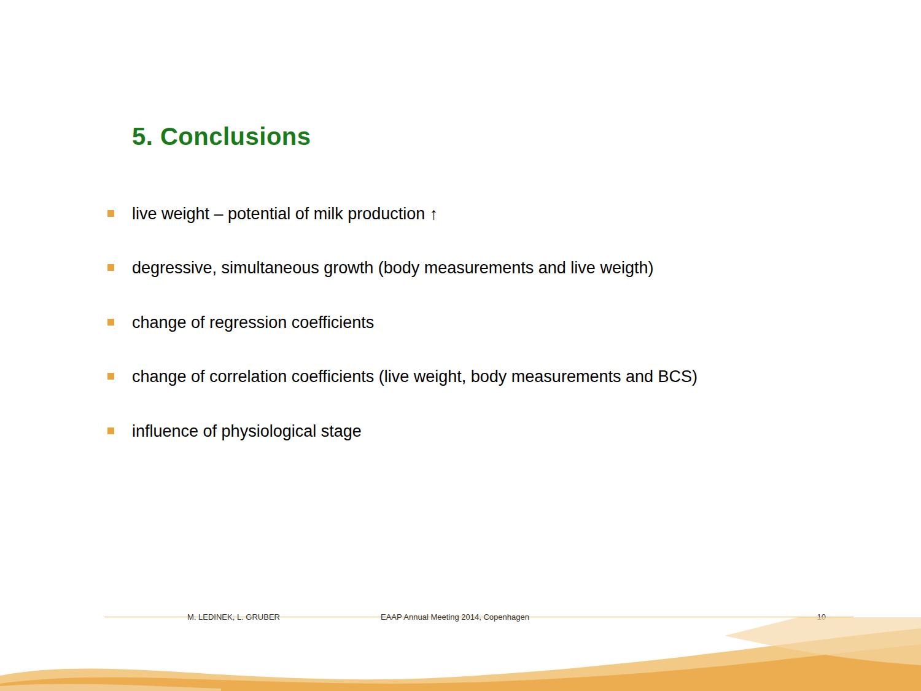5. Conclusions
live weight – potential of milk production ↑
degressive, simultaneous growth (body measurements and live weigth)
change of regression coefficients
change of correlation coefficients (live weight, body measurements and BCS)
influence of physiological stage
M. LEDINEK, L. GRUBER EAAP Annual Meeting 2014, Copenhagen 10